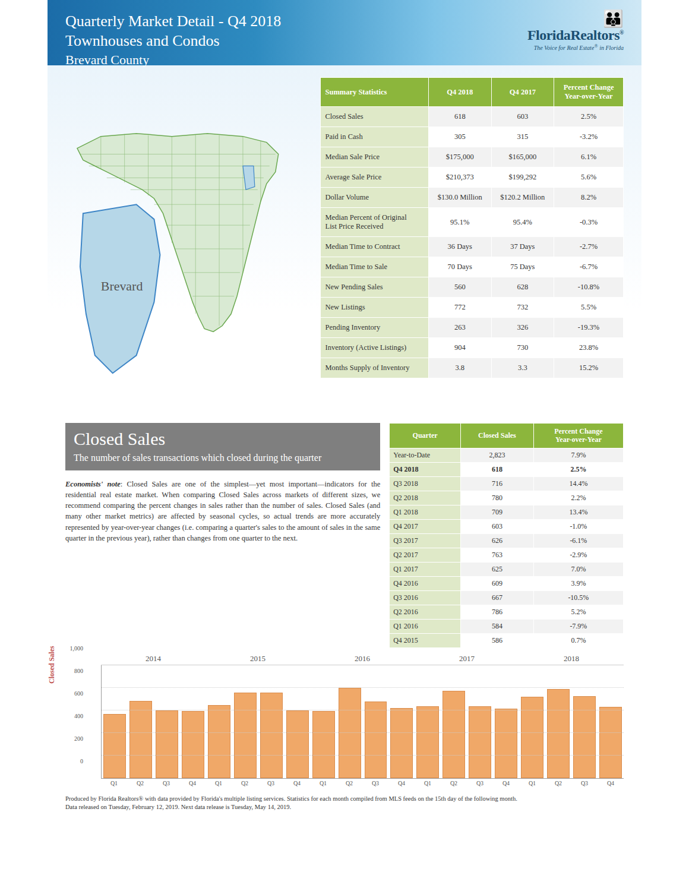Quarterly Market Detail - Q4 2018
Townhouses and Condos
Brevard County
👪
FloridaRealtors®
The Voice for Real Estate® in Florida
Brevard
| Summary Statistics | Q4 2018 | Q4 2017 | Percent Change Year-over-Year |
| --- | --- | --- | --- |
| Closed Sales | 618 | 603 | 2.5% |
| Paid in Cash | 305 | 315 | -3.2% |
| Median Sale Price | $175,000 | $165,000 | 6.1% |
| Average Sale Price | $210,373 | $199,292 | 5.6% |
| Dollar Volume | $130.0 Million | $120.2 Million | 8.2% |
| Median Percent of Original List Price Received | 95.1% | 95.4% | -0.3% |
| Median Time to Contract | 36 Days | 37 Days | -2.7% |
| Median Time to Sale | 70 Days | 75 Days | -6.7% |
| New Pending Sales | 560 | 628 | -10.8% |
| New Listings | 772 | 732 | 5.5% |
| Pending Inventory | 263 | 326 | -19.3% |
| Inventory (Active Listings) | 904 | 730 | 23.8% |
| Months Supply of Inventory | 3.8 | 3.3 | 15.2% |
Closed Sales
The number of sales transactions which closed during the quarter
Economists' note: Closed Sales are one of the simplest—yet most important—indicators for the residential real estate market. When comparing Closed Sales across markets of different sizes, we recommend comparing the percent changes in sales rather than the number of sales. Closed Sales (and many other market metrics) are affected by seasonal cycles, so actual trends are more accurately represented by year-over-year changes (i.e. comparing a quarter's sales to the amount of sales in the same quarter in the previous year), rather than changes from one quarter to the next.
| Quarter | Closed Sales | Percent Change Year-over-Year |
| --- | --- | --- |
| Year-to-Date | 2,823 | 7.9% |
| Q4 2018 | 618 | 2.5% |
| Q3 2018 | 716 | 14.4% |
| Q2 2018 | 780 | 2.2% |
| Q1 2018 | 709 | 13.4% |
| Q4 2017 | 603 | -1.0% |
| Q3 2017 | 626 | -6.1% |
| Q2 2017 | 763 | -2.9% |
| Q1 2017 | 625 | 7.0% |
| Q4 2016 | 609 | 3.9% |
| Q3 2016 | 667 | -10.5% |
| Q2 2016 | 786 | 5.2% |
| Q1 2016 | 584 | -7.9% |
| Q4 2015 | 586 | 0.7% |
2014
2015
2016
2017
2018
Closed Sales
1,000 800 600 400 200 0
Q1
Q2
Q3
Q4
Q1
Q2
Q3
Q4
Q1
Q2
Q3
Q4
Q1
Q2
Q3
Q4
Q1
Q2
Q3
Q4
Produced by Florida Realtors® with data provided by Florida's multiple listing services. Statistics for each month compiled from MLS feeds on the 15th day of the following month.
Data released on Tuesday, February 12, 2019. Next data release is Tuesday, May 14, 2019.